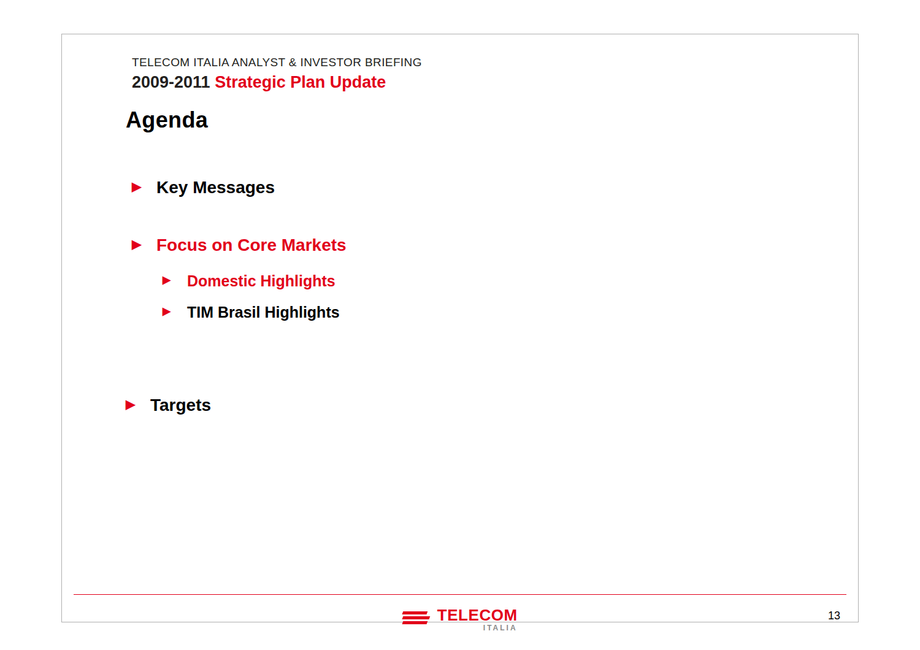TELECOM ITALIA ANALYST & INVESTOR BRIEFING
2009-2011 Strategic Plan Update
Agenda
Key Messages
Focus on Core Markets
Domestic Highlights
TIM Brasil Highlights
Targets
TELECOM ITALIA
13